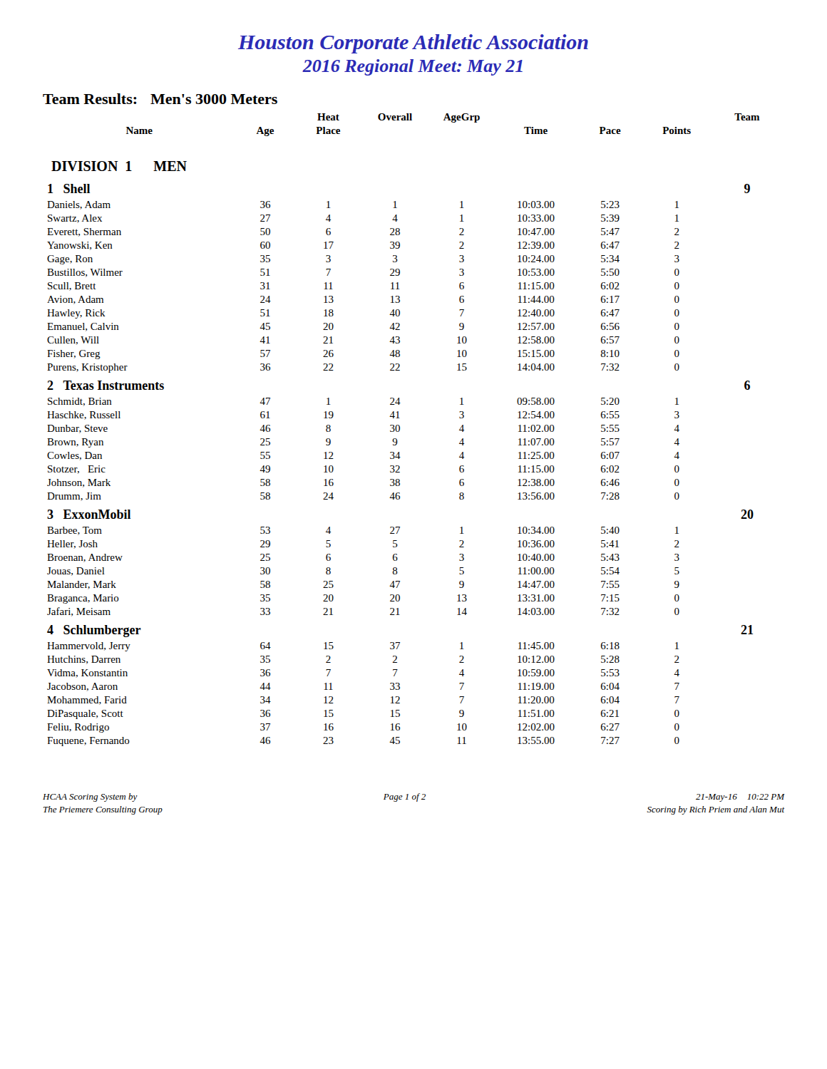Houston Corporate Athletic Association
2016 Regional Meet: May 21
Team Results: Men's 3000 Meters
| | | Heat | Overall | AgeGrp | | | | Team |
| --- | --- | --- | --- | --- | --- | --- | --- | --- |
| Name | Age | Place | | | Time | Pace | Points | |
| / DIVISION 1 MEN / / |
| 1 Shell | | | | | | | | 9 |
| Daniels, Adam | 36 | 1 | 1 | 1 | 10:03.00 | 5:23 | 1 | |
| Swartz, Alex | 27 | 4 | 4 | 1 | 10:33.00 | 5:39 | 1 | |
| Everett, Sherman | 50 | 6 | 28 | 2 | 10:47.00 | 5:47 | 2 | |
| Yanowski, Ken | 60 | 17 | 39 | 2 | 12:39.00 | 6:47 | 2 | |
| Gage, Ron | 35 | 3 | 3 | 3 | 10:24.00 | 5:34 | 3 | |
| Bustillos, Wilmer | 51 | 7 | 29 | 3 | 10:53.00 | 5:50 | 0 | |
| Scull, Brett | 31 | 11 | 11 | 6 | 11:15.00 | 6:02 | 0 | |
| Avion, Adam | 24 | 13 | 13 | 6 | 11:44.00 | 6:17 | 0 | |
| Hawley, Rick | 51 | 18 | 40 | 7 | 12:40.00 | 6:47 | 0 | |
| Emanuel, Calvin | 45 | 20 | 42 | 9 | 12:57.00 | 6:56 | 0 | |
| Cullen, Will | 41 | 21 | 43 | 10 | 12:58.00 | 6:57 | 0 | |
| Fisher, Greg | 57 | 26 | 48 | 10 | 15:15.00 | 8:10 | 0 | |
| Purens, Kristopher | 36 | 22 | 22 | 15 | 14:04.00 | 7:32 | 0 | |
| 2 Texas Instruments | | | | | | | | 6 |
| Schmidt, Brian | 47 | 1 | 24 | 1 | 09:58.00 | 5:20 | 1 | |
| Haschke, Russell | 61 | 19 | 41 | 3 | 12:54.00 | 6:55 | 3 | |
| Dunbar, Steve | 46 | 8 | 30 | 4 | 11:02.00 | 5:55 | 4 | |
| Brown, Ryan | 25 | 9 | 9 | 4 | 11:07.00 | 5:57 | 4 | |
| Cowles, Dan | 55 | 12 | 34 | 4 | 11:25.00 | 6:07 | 4 | |
| Stotzer, Eric | 49 | 10 | 32 | 6 | 11:15.00 | 6:02 | 0 | |
| Johnson, Mark | 58 | 16 | 38 | 6 | 12:38.00 | 6:46 | 0 | |
| Drumm, Jim | 58 | 24 | 46 | 8 | 13:56.00 | 7:28 | 0 | |
| 3 ExxonMobil | | | | | | | | 20 |
| Barbee, Tom | 53 | 4 | 27 | 1 | 10:34.00 | 5:40 | 1 | |
| Heller, Josh | 29 | 5 | 5 | 2 | 10:36.00 | 5:41 | 2 | |
| Broenan, Andrew | 25 | 6 | 6 | 3 | 10:40.00 | 5:43 | 3 | |
| Jouas, Daniel | 30 | 8 | 8 | 5 | 11:00.00 | 5:54 | 5 | |
| Malander, Mark | 58 | 25 | 47 | 9 | 14:47.00 | 7:55 | 9 | |
| Braganca, Mario | 35 | 20 | 20 | 13 | 13:31.00 | 7:15 | 0 | |
| Jafari, Meisam | 33 | 21 | 21 | 14 | 14:03.00 | 7:32 | 0 | |
| 4 Schlumberger | | | | | | | | 21 |
| Hammervold, Jerry | 64 | 15 | 37 | 1 | 11:45.00 | 6:18 | 1 | |
| Hutchins, Darren | 35 | 2 | 2 | 2 | 10:12.00 | 5:28 | 2 | |
| Vidma, Konstantin | 36 | 7 | 7 | 4 | 10:59.00 | 5:53 | 4 | |
| Jacobson, Aaron | 44 | 11 | 33 | 7 | 11:19.00 | 6:04 | 7 | |
| Mohammed, Farid | 34 | 12 | 12 | 7 | 11:20.00 | 6:04 | 7 | |
| DiPasquale, Scott | 36 | 15 | 15 | 9 | 11:51.00 | 6:21 | 0 | |
| Feliu, Rodrigo | 37 | 16 | 16 | 10 | 12:02.00 | 6:27 | 0 | |
| Fuquene, Fernando | 46 | 23 | 45 | 11 | 13:55.00 | 7:27 | 0 | |
HCAA Scoring System by
The Priemere Consulting Group
Page 1 of 2
21-May-1610:22 PM
Scoring by Rich Priem and Alan Mut